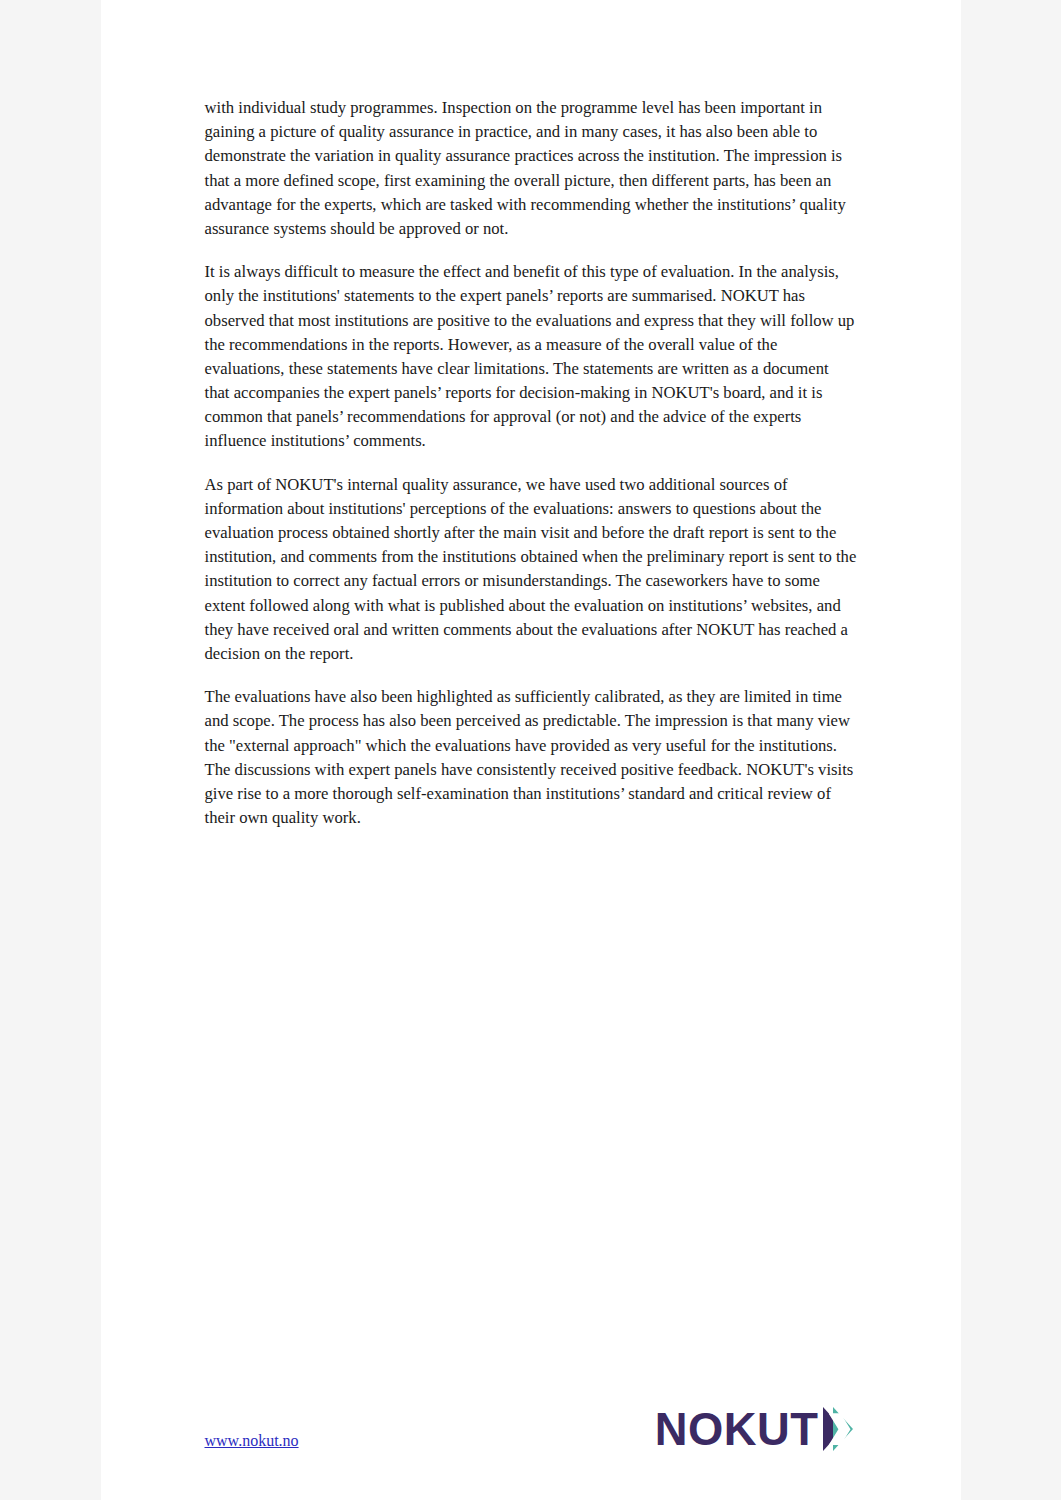with individual study programmes. Inspection on the programme level has been important in gaining a picture of quality assurance in practice, and in many cases, it has also been able to demonstrate the variation in quality assurance practices across the institution. The impression is that a more defined scope, first examining the overall picture, then different parts, has been an advantage for the experts, which are tasked with recommending whether the institutions’ quality assurance systems should be approved or not.
It is always difficult to measure the effect and benefit of this type of evaluation. In the analysis, only the institutions' statements to the expert panels’ reports are summarised. NOKUT has observed that most institutions are positive to the evaluations and express that they will follow up the recommendations in the reports. However, as a measure of the overall value of the evaluations, these statements have clear limitations. The statements are written as a document that accompanies the expert panels’ reports for decision-making in NOKUT's board, and it is common that panels’ recommendations for approval (or not) and the advice of the experts influence institutions’ comments.
As part of NOKUT's internal quality assurance, we have used two additional sources of information about institutions' perceptions of the evaluations: answers to questions about the evaluation process obtained shortly after the main visit and before the draft report is sent to the institution, and comments from the institutions obtained when the preliminary report is sent to the institution to correct any factual errors or misunderstandings. The caseworkers have to some extent followed along with what is published about the evaluation on institutions’ websites, and they have received oral and written comments about the evaluations after NOKUT has reached a decision on the report.
The evaluations have also been highlighted as sufficiently calibrated, as they are limited in time and scope. The process has also been perceived as predictable. The impression is that many view the "external approach" which the evaluations have provided as very useful for the institutions. The discussions with expert panels have consistently received positive feedback. NOKUT's visits give rise to a more thorough self-examination than institutions’ standard and critical review of their own quality work.
www.nokut.no
NOKUT